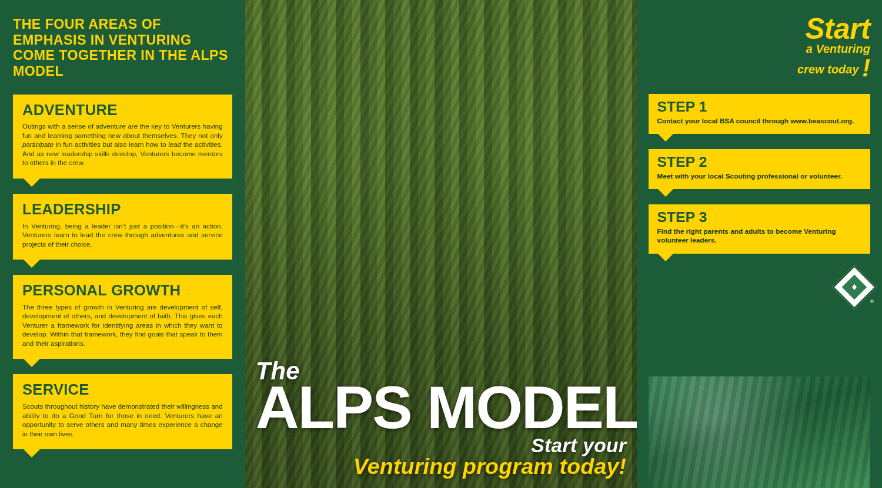The four areas of emphasis in Venturing come together in the ALPS model
Adventure
Outings with a sense of adventure are the key to Venturers having fun and learning something new about themselves. They not only participate in fun activities but also learn how to lead the activities. And as new leadership skills develop, Venturers become mentors to others in the crew.
Leadership
In Venturing, being a leader isn’t just a position—it’s an action. Venturers learn to lead the crew through adventures and service projects of their choice.
Personal Growth
The three types of growth in Venturing are development of self, development of others, and development of faith. This gives each Venturer a framework for identifying areas in which they want to develop. Within that framework, they find goals that speak to them and their aspirations.
Service
Scouts throughout history have demonstrated their willingness and ability to do a Good Turn for those in need. Venturers have an opportunity to serve others and many times experience a change in their own lives.
The ALPS MODEL Start your Venturing program today!
Start a Venturing
crew today !
Step 1
Contact your local BSA council through www.beascout.org.
Step 2
Meet with your local Scouting professional or volunteer.
Step 3
Find the right parents and adults to become Venturing volunteer leaders.
♦ ®